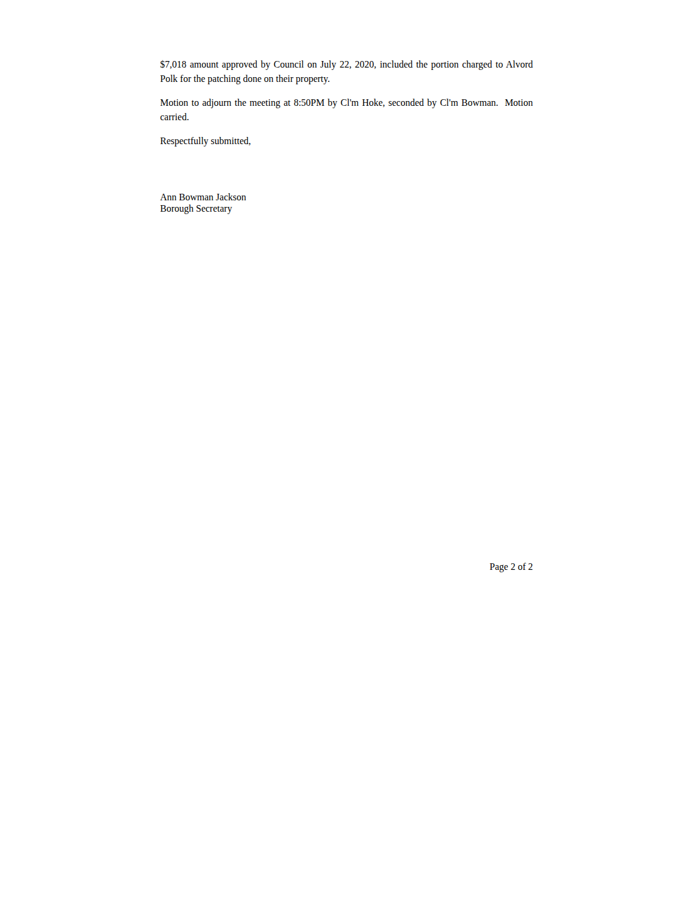$7,018 amount approved by Council on July 22, 2020, included the portion charged to Alvord Polk for the patching done on their property.
Motion to adjourn the meeting at 8:50PM by Cl'm Hoke, seconded by Cl'm Bowman. Motion carried.
Respectfully submitted,
Ann Bowman Jackson
Borough Secretary
Page 2 of 2